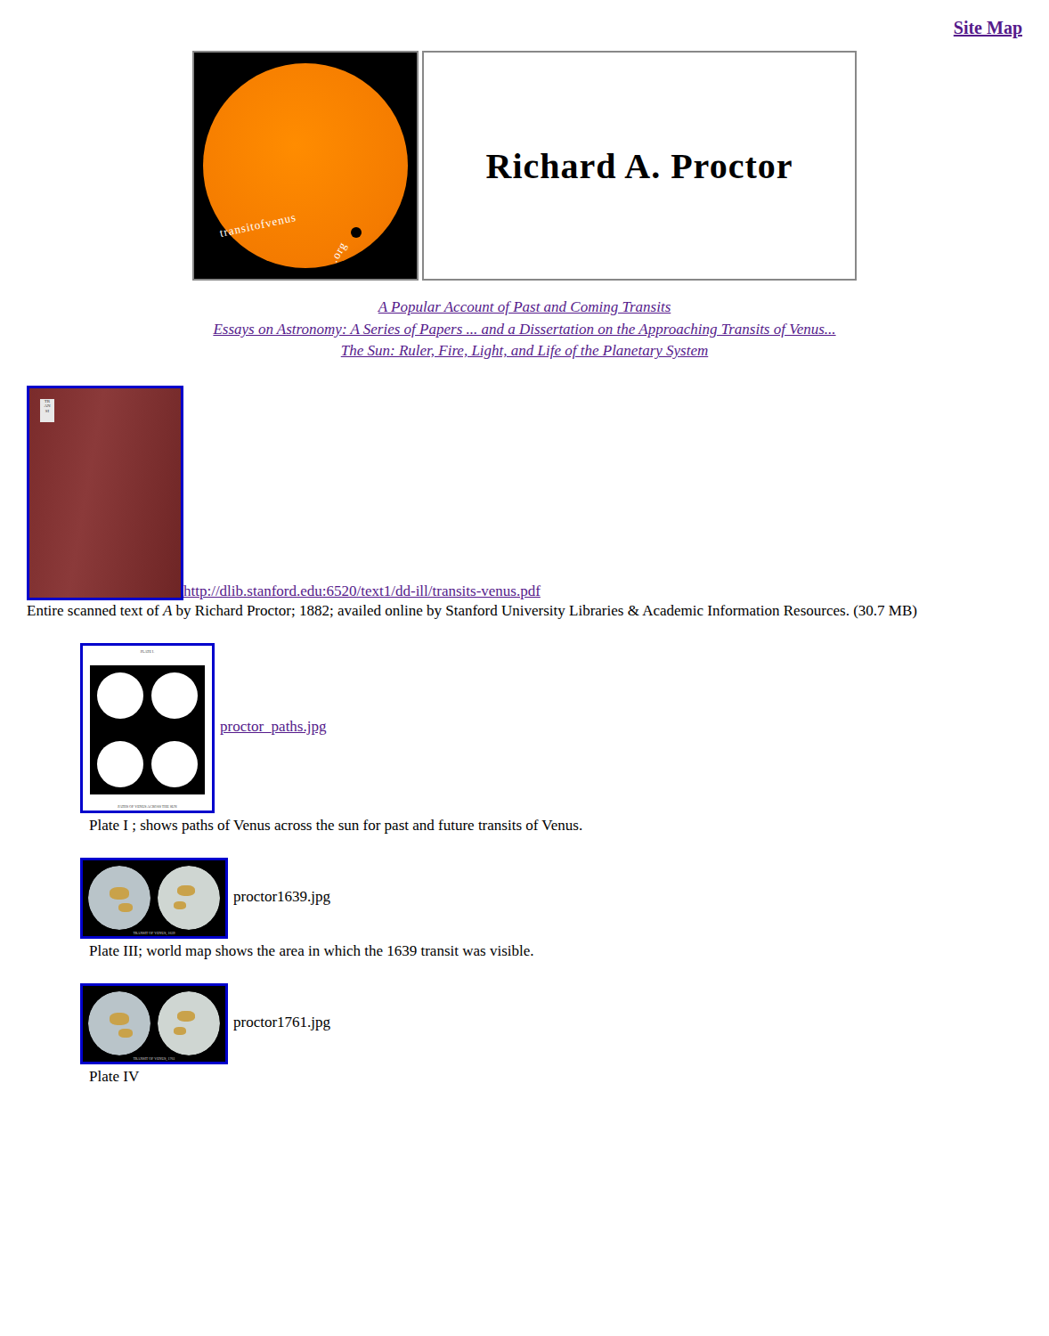Site Map
| transitofvenus .org | Richard A. Proctor |
A Popular Account of Past and Coming Transits
Essays on Astronomy: A Series of Papers ... and a Dissertation on the Approaching Transits of Venus...
The Sun: Ruler, Fire, Light, and Life of the Planetary System
TR
AN
SI http://dlib.stanford.edu:6520/text1/dd-ill/transits-venus.pdf
Entire scanned text of A by Richard Proctor; 1882; availed online by Stanford University Libraries & Academic Information Resources. (30.7 MB)
PLATE I. PATHS OF VENUS ACROSS THE SUN proctor_paths.jpg
Plate I ; shows paths of Venus across the sun for past and future transits of Venus.
TRANSIT OF VENUS, 1639 proctor1639.jpg
Plate III; world map shows the area in which the 1639 transit was visible.
TRANSIT OF VENUS, 1761 proctor1761.jpg
Plate IV